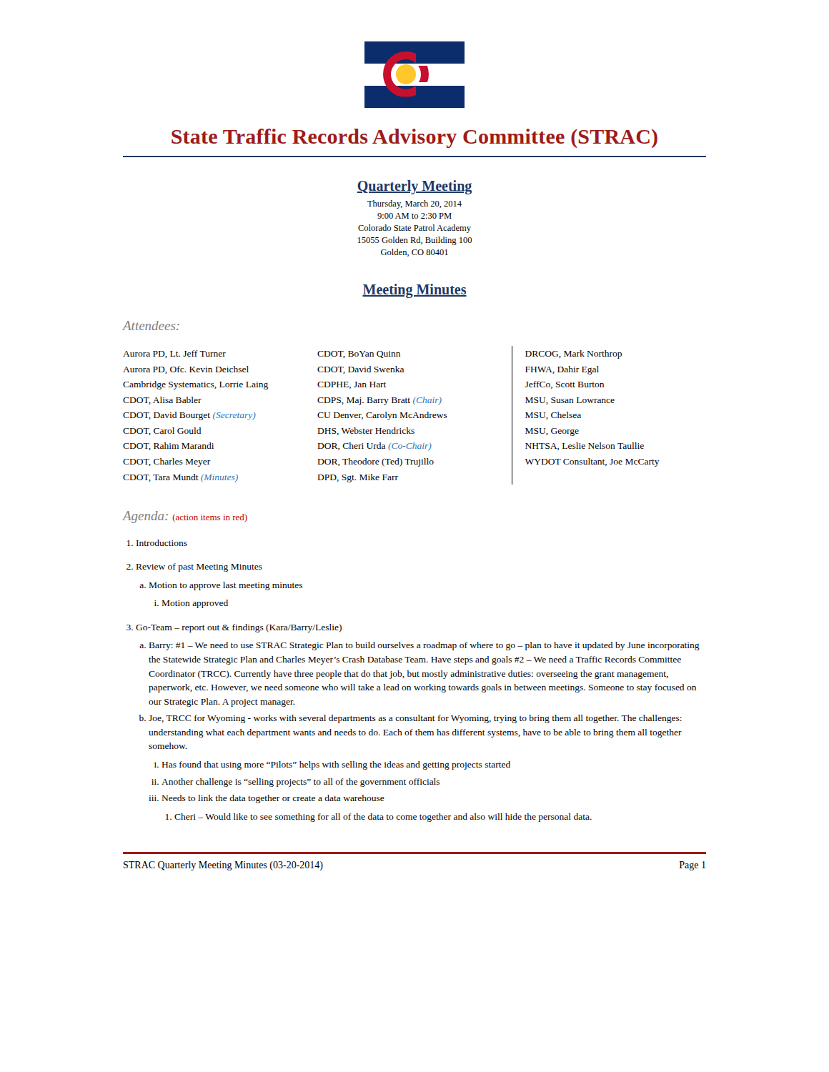State Traffic Records Advisory Committee (STRAC)
Quarterly Meeting
Thursday, March 20, 2014
9:00 AM to 2:30 PM
Colorado State Patrol Academy
15055 Golden Rd, Building 100
Golden, CO 80401
Meeting Minutes
Attendees:
| Aurora PD, Lt. Jeff Turner | CDOT, BoYan Quinn | DRCOG, Mark Northrop |
| Aurora PD, Ofc. Kevin Deichsel | CDOT, David Swenka | FHWA, Dahir Egal |
| Cambridge Systematics, Lorrie Laing | CDPHE, Jan Hart | JeffCo, Scott Burton |
| CDOT, Alisa Babler | CDPS, Maj. Barry Bratt (Chair) | MSU, Susan Lowrance |
| CDOT, David Bourget (Secretary) | CU Denver, Carolyn McAndrews | MSU, Chelsea |
| CDOT, Carol Gould | DHS, Webster Hendricks | MSU, George |
| CDOT, Rahim Marandi | DOR, Cheri Urda (Co-Chair) | NHTSA, Leslie Nelson Taullie |
| CDOT, Charles Meyer | DOR, Theodore (Ted) Trujillo | WYDOT Consultant, Joe McCarty |
| CDOT, Tara Mundt (Minutes) | DPD, Sgt. Mike Farr | |
Agenda: (action items in red)
Introductions
Review of past Meeting Minutes
Motion to approve last meeting minutes
Motion approved
Go-Team – report out & findings (Kara/Barry/Leslie)
Barry: #1 – We need to use STRAC Strategic Plan to build ourselves a roadmap of where to go – plan to have it updated by June incorporating the Statewide Strategic Plan and Charles Meyer’s Crash Database Team. Have steps and goals #2 – We need a Traffic Records Committee Coordinator (TRCC). Currently have three people that do that job, but mostly administrative duties: overseeing the grant management, paperwork, etc. However, we need someone who will take a lead on working towards goals in between meetings. Someone to stay focused on our Strategic Plan. A project manager.
Joe, TRCC for Wyoming - works with several departments as a consultant for Wyoming, trying to bring them all together. The challenges: understanding what each department wants and needs to do. Each of them has different systems, have to be able to bring them all together somehow.
Has found that using more “Pilots” helps with selling the ideas and getting projects started
Another challenge is “selling projects” to all of the government officials
Needs to link the data together or create a data warehouse
Cheri – Would like to see something for all of the data to come together and also will hide the personal data.
STRAC Quarterly Meeting Minutes (03-20-2014) Page 1